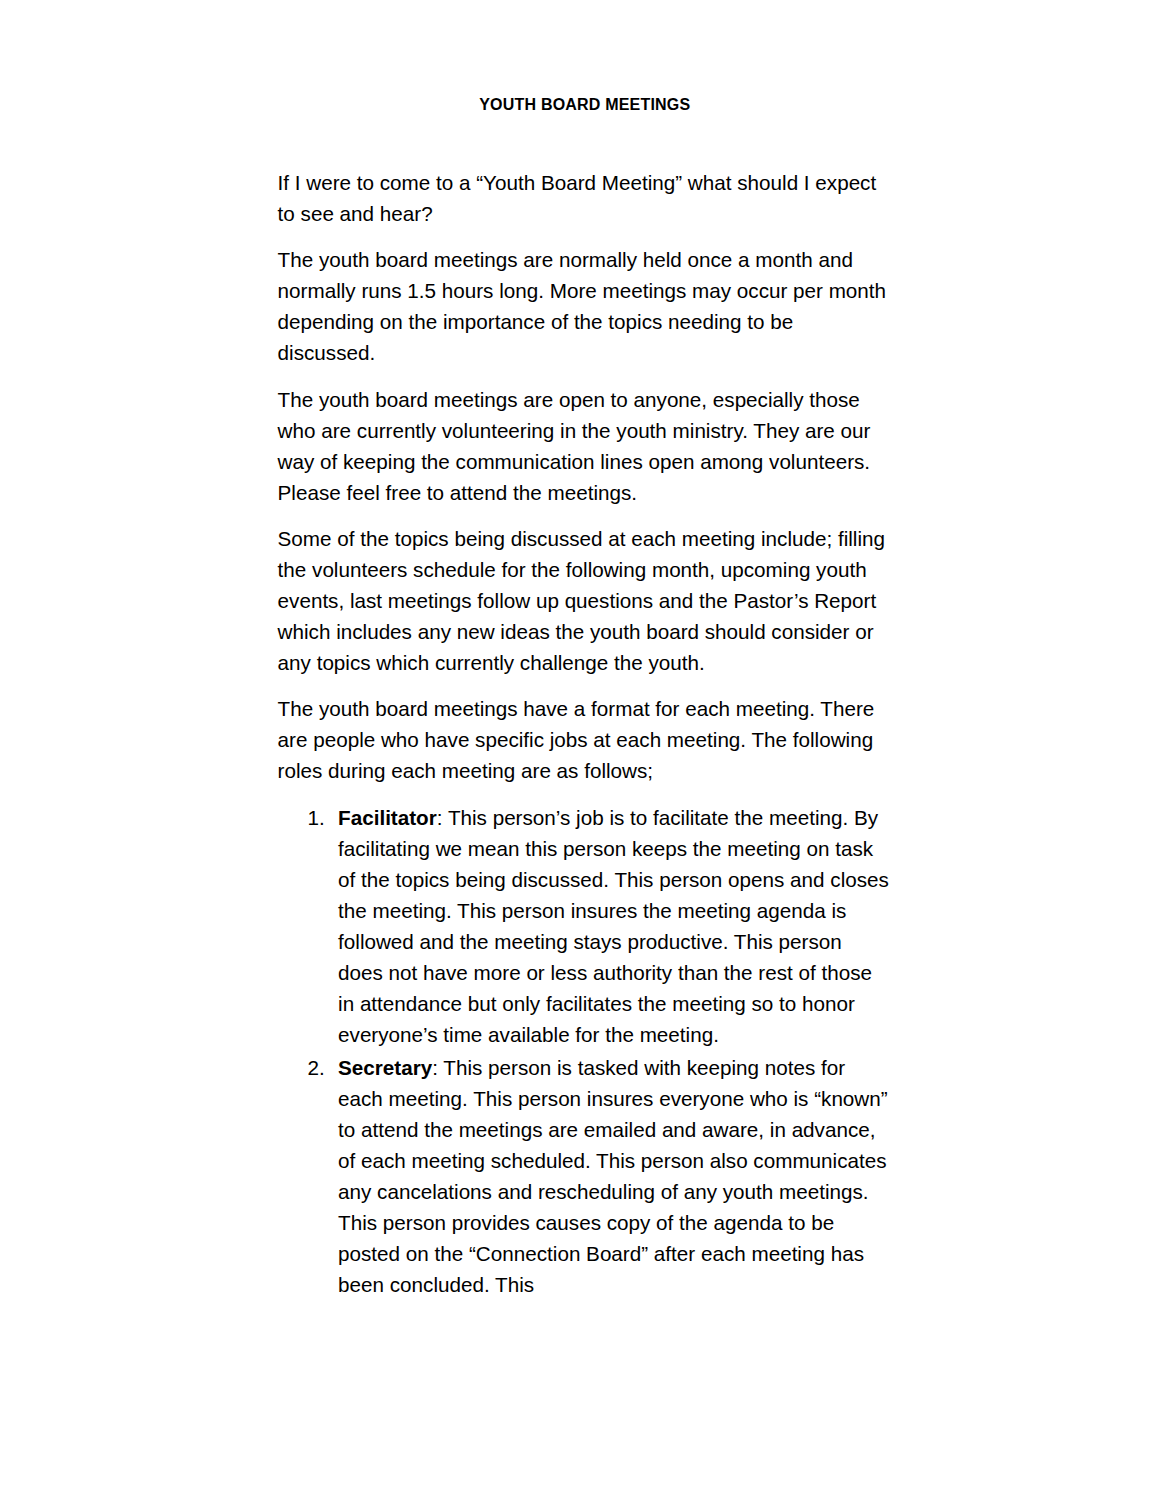YOUTH BOARD MEETINGS
If I were to come to a “Youth Board Meeting” what should I expect to see and hear?
The youth board meetings are normally held once a month and normally runs 1.5 hours long. More meetings may occur per month depending on the importance of the topics needing to be discussed.
The youth board meetings are open to anyone, especially those who are currently volunteering in the youth ministry. They are our way of keeping the communication lines open among volunteers. Please feel free to attend the meetings.
Some of the topics being discussed at each meeting include; filling the volunteers schedule for the following month, upcoming youth events, last meetings follow up questions and the Pastor’s Report which includes any new ideas the youth board should consider or any topics which currently challenge the youth.
The youth board meetings have a format for each meeting. There are people who have specific jobs at each meeting. The following roles during each meeting are as follows;
Facilitator: This person’s job is to facilitate the meeting. By facilitating we mean this person keeps the meeting on task of the topics being discussed. This person opens and closes the meeting. This person insures the meeting agenda is followed and the meeting stays productive. This person does not have more or less authority than the rest of those in attendance but only facilitates the meeting so to honor everyone’s time available for the meeting.
Secretary: This person is tasked with keeping notes for each meeting. This person insures everyone who is “known” to attend the meetings are emailed and aware, in advance, of each meeting scheduled. This person also communicates any cancelations and rescheduling of any youth meetings. This person provides causes copy of the agenda to be posted on the “Connection Board” after each meeting has been concluded. This